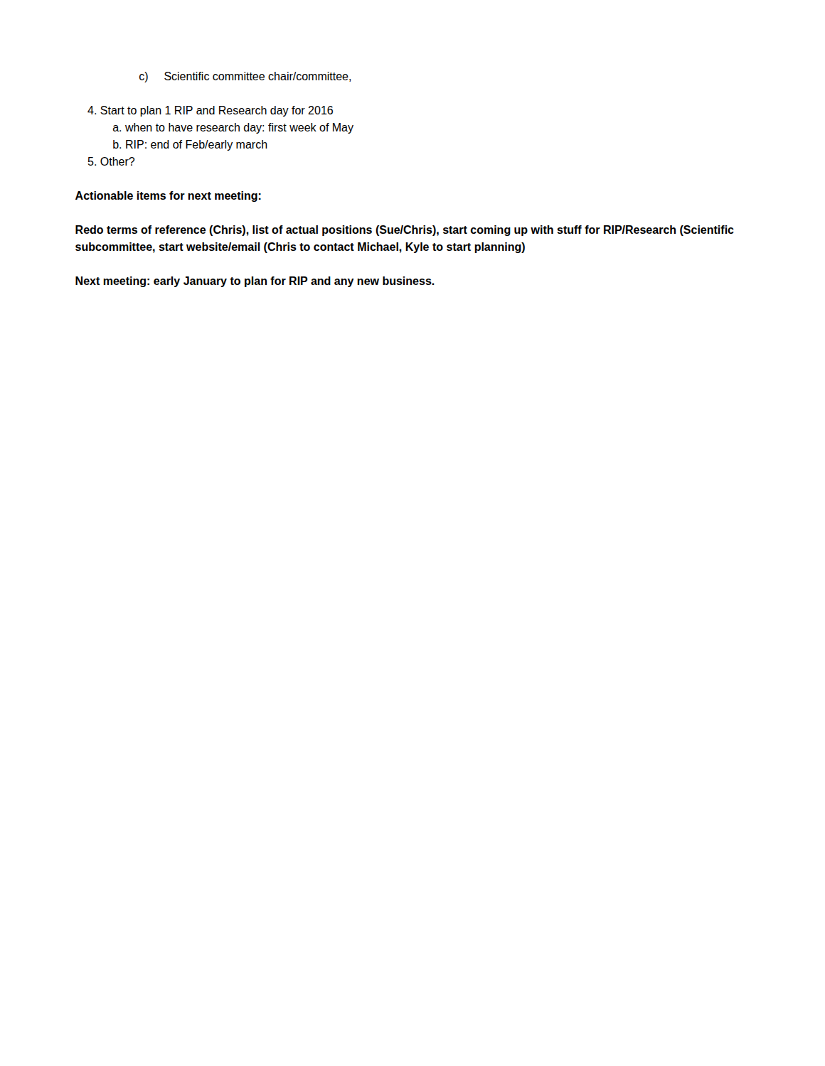c) Scientific committee chair/committee,
Start to plan 1 RIP and Research day for 2016
when to have research day: first week of May
RIP: end of Feb/early march
Other?
Actionable items for next meeting:
Redo terms of reference (Chris), list of actual positions (Sue/Chris), start coming up with stuff for RIP/Research (Scientific subcommittee, start website/email (Chris to contact Michael, Kyle to start planning)
Next meeting: early January to plan for RIP and any new business.